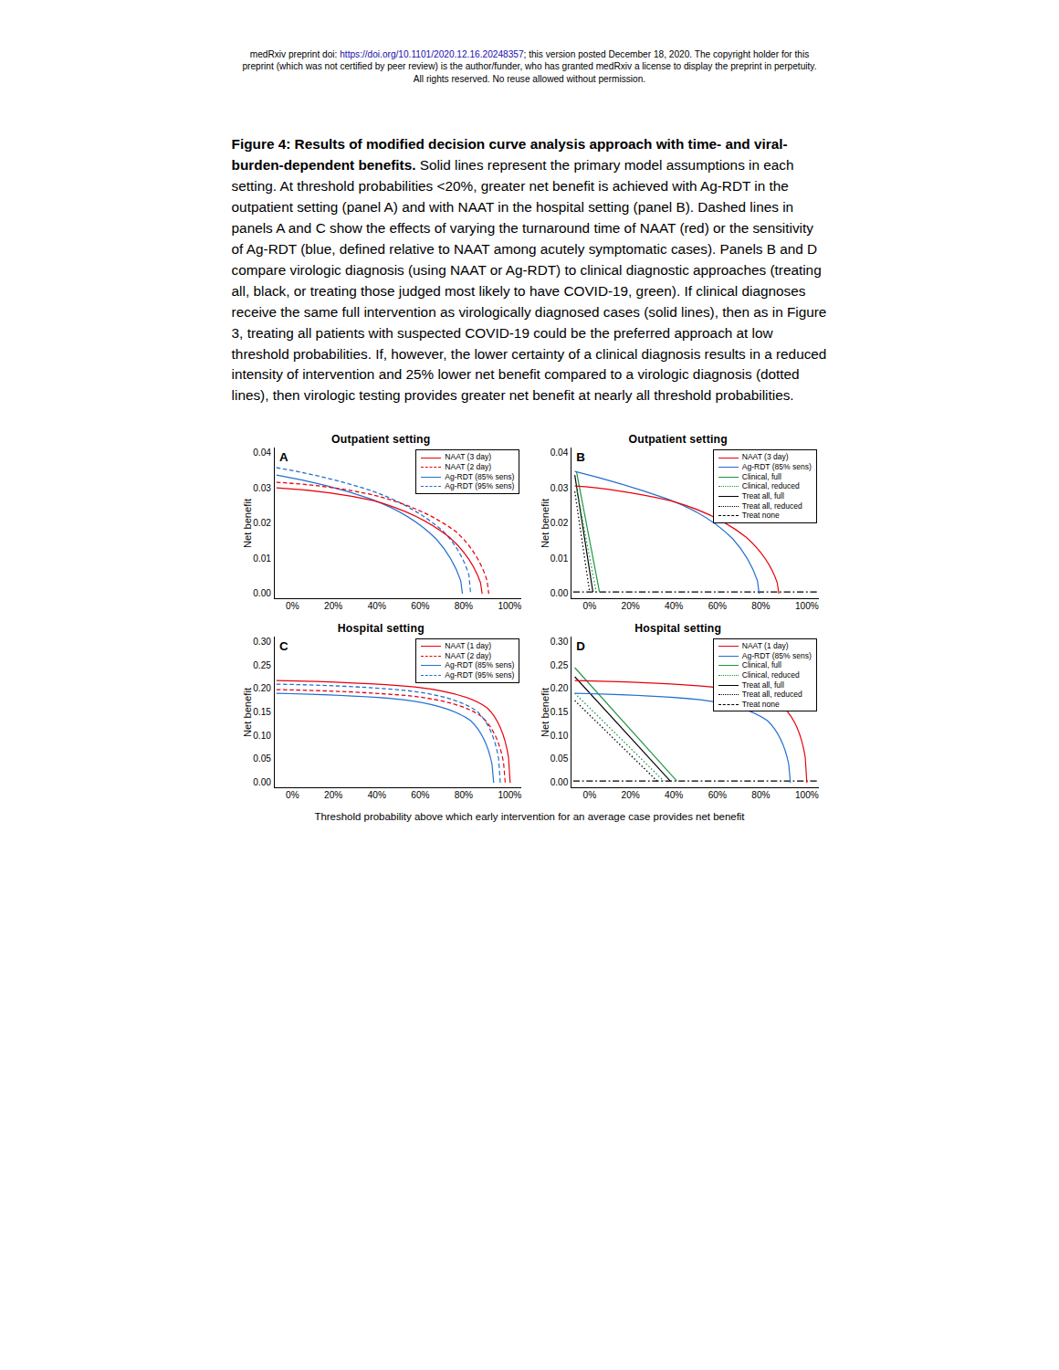medRxiv preprint doi: https://doi.org/10.1101/2020.12.16.20248357; this version posted December 18, 2020. The copyright holder for this
preprint (which was not certified by peer review) is the author/funder, who has granted medRxiv a license to display the preprint in perpetuity.
All rights reserved. No reuse allowed without permission.
Figure 4: Results of modified decision curve analysis approach with time- and viral-burden-dependent benefits. Solid lines represent the primary model assumptions in each setting. At threshold probabilities <20%, greater net benefit is achieved with Ag-RDT in the outpatient setting (panel A) and with NAAT in the hospital setting (panel B). Dashed lines in panels A and C show the effects of varying the turnaround time of NAAT (red) or the sensitivity of Ag-RDT (blue, defined relative to NAAT among acutely symptomatic cases). Panels B and D compare virologic diagnosis (using NAAT or Ag-RDT) to clinical diagnostic approaches (treating all, black, or treating those judged most likely to have COVID-19, green). If clinical diagnoses receive the same full intervention as virologically diagnosed cases (solid lines), then as in Figure 3, treating all patients with suspected COVID-19 could be the preferred approach at low threshold probabilities. If, however, the lower certainty of a clinical diagnosis results in a reduced intensity of intervention and 25% lower net benefit compared to a virologic diagnosis (dotted lines), then virologic testing provides greater net benefit at nearly all threshold probabilities.
Outpatient setting
Net benefit
0.04 0.03 0.02 0.01 0.00
A
| | NAAT (3 day) |
| | NAAT (2 day) |
| | Ag-RDT (85% sens) |
| | Ag-RDT (95% sens) |
0% 20% 40% 60% 80% 100%
Outpatient setting
Net benefit
0.04 0.03 0.02 0.01 0.00
B
| | NAAT (3 day) |
| | Ag-RDT (85% sens) |
| | Clinical, full |
| | Clinical, reduced |
| | Treat all, full |
| | Treat all, reduced |
| | Treat none |
0% 20% 40% 60% 80% 100%
Hospital setting
Net benefit
0.30 0.25 0.20 0.15 0.10 0.05 0.00
C
| | NAAT (1 day) |
| | NAAT (2 day) |
| | Ag-RDT (85% sens) |
| | Ag-RDT (95% sens) |
0% 20% 40% 60% 80% 100%
Hospital setting
Net benefit
0.30 0.25 0.20 0.15 0.10 0.05 0.00
D
| | NAAT (1 day) |
| | Ag-RDT (85% sens) |
| | Clinical, full |
| | Clinical, reduced |
| | Treat all, full |
| | Treat all, reduced |
| | Treat none |
0% 20% 40% 60% 80% 100%
Threshold probability above which early intervention for an average case provides net benefit